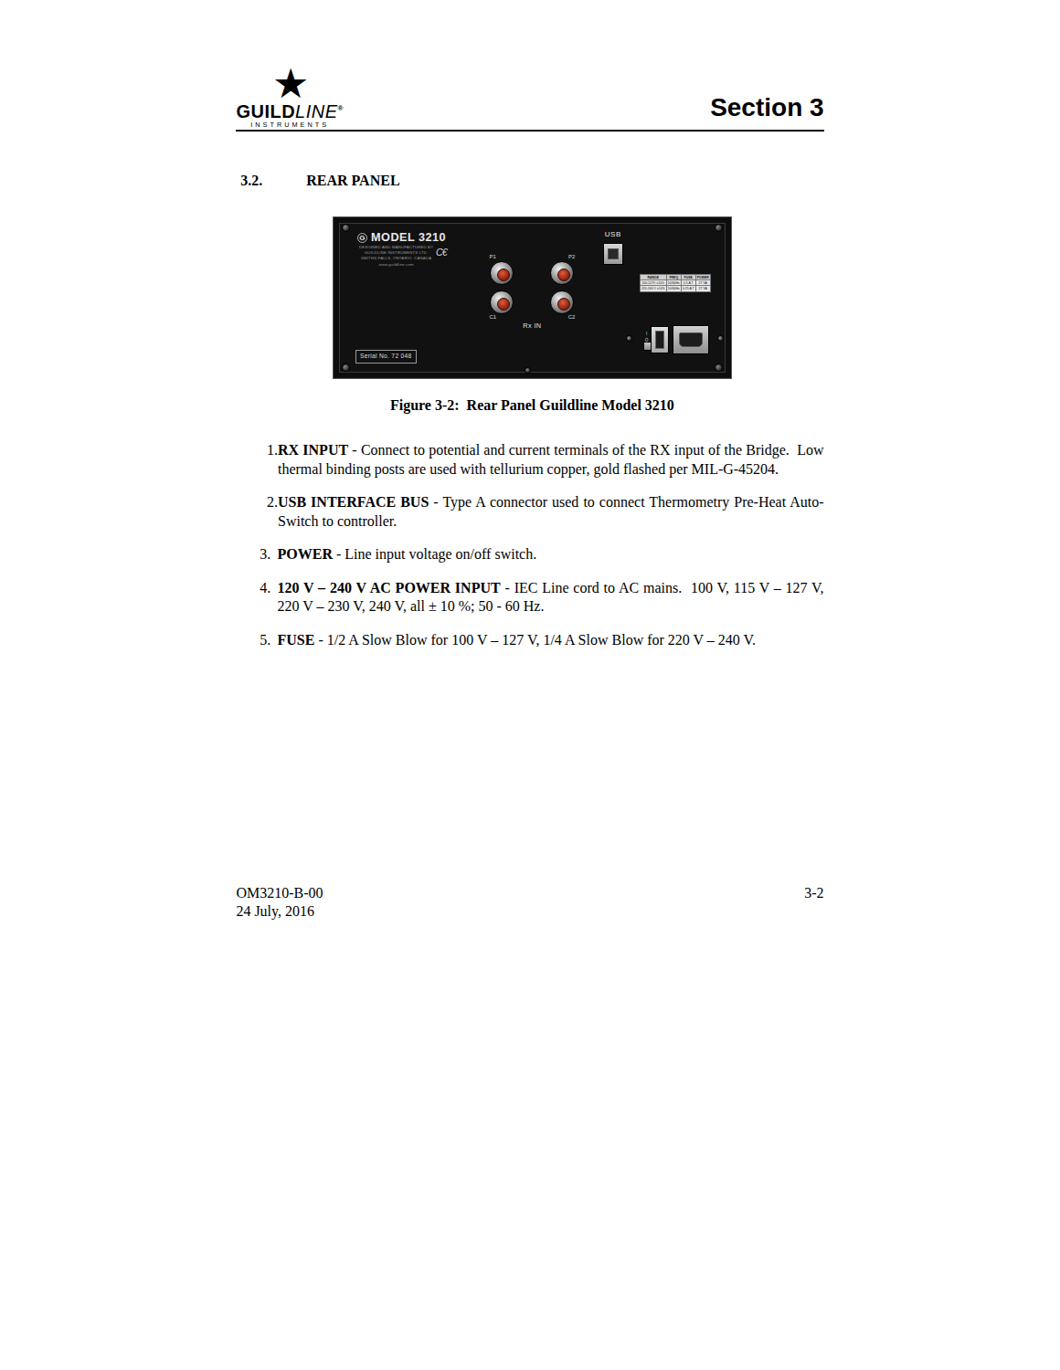★
GUILDLINE®
INSTRUMENTS
Section 3
3.2. REAR PANEL
GMODEL 3210
DESIGNED AND MANUFACTURED BY
GUILDLINE INSTRUMENTS LTD.
SMITHS FALLS, ONTARIO, CANADA
www.guildline.com
C€
Serial No. 72 048
P1
P2
C1
C2
Rx IN
USB
| RANGE | FREQ | FUSE | POWER |
| --- | --- | --- | --- |
| 100-127V ±10% | 50/60Hz | 0.5 A T | 27 VA |
| 220-240 V ±10% | 50/60Hz | 0.25 A T | 27 VA |
I
O
Figure 3-2: Rear Panel Guildline Model 3210
1.
RX INPUT - Connect to potential and current terminals of the RX input of the Bridge. Low thermal binding posts are used with tellurium copper, gold flashed per MIL-G-45204.
2.
USB INTERFACE BUS - Type A connector used to connect Thermometry Pre-Heat Auto-Switch to controller.
3.
POWER - Line input voltage on/off switch.
4.
120 V – 240 V AC POWER INPUT - IEC Line cord to AC mains. 100 V, 115 V – 127 V, 220 V – 230 V, 240 V, all ± 10 %; 50 - 60 Hz.
5.
FUSE - 1/2 A Slow Blow for 100 V – 127 V, 1/4 A Slow Blow for 220 V – 240 V.
OM3210-B-00
24 July, 2016
3-2